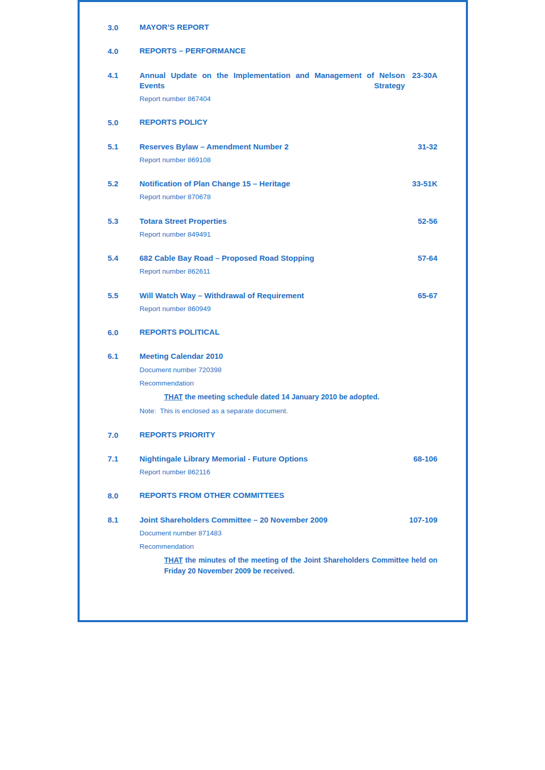3.0
MAYOR’S REPORT
4.0
REPORTS – PERFORMANCE
4.1
Annual Update on the Implementation and Management of Nelson Events Strategy
23-30A
Report number 867404
5.0
REPORTS POLICY
5.1
Reserves Bylaw – Amendment Number 2
31-32
Report number 869108
5.2
Notification of Plan Change 15 – Heritage
33-51K
Report number 870678
5.3
Totara Street Properties
52-56
Report number 849491
5.4
682 Cable Bay Road – Proposed Road Stopping
57-64
Report number 862611
5.5
Will Watch Way – Withdrawal of Requirement
65-67
Report number 860949
6.0
REPORTS POLITICAL
6.1
Meeting Calendar 2010
Document number 720398
Recommendation
THAT the meeting schedule dated 14 January 2010 be adopted.
Note: This is enclosed as a separate document.
7.0
REPORTS PRIORITY
7.1
Nightingale Library Memorial - Future Options
68-106
Report number 862116
8.0
REPORTS FROM OTHER COMMITTEES
8.1
Joint Shareholders Committee – 20 November 2009
107-109
Document number 871483
Recommendation
THAT the minutes of the meeting of the Joint Shareholders Committee held on Friday 20 November 2009 be received.